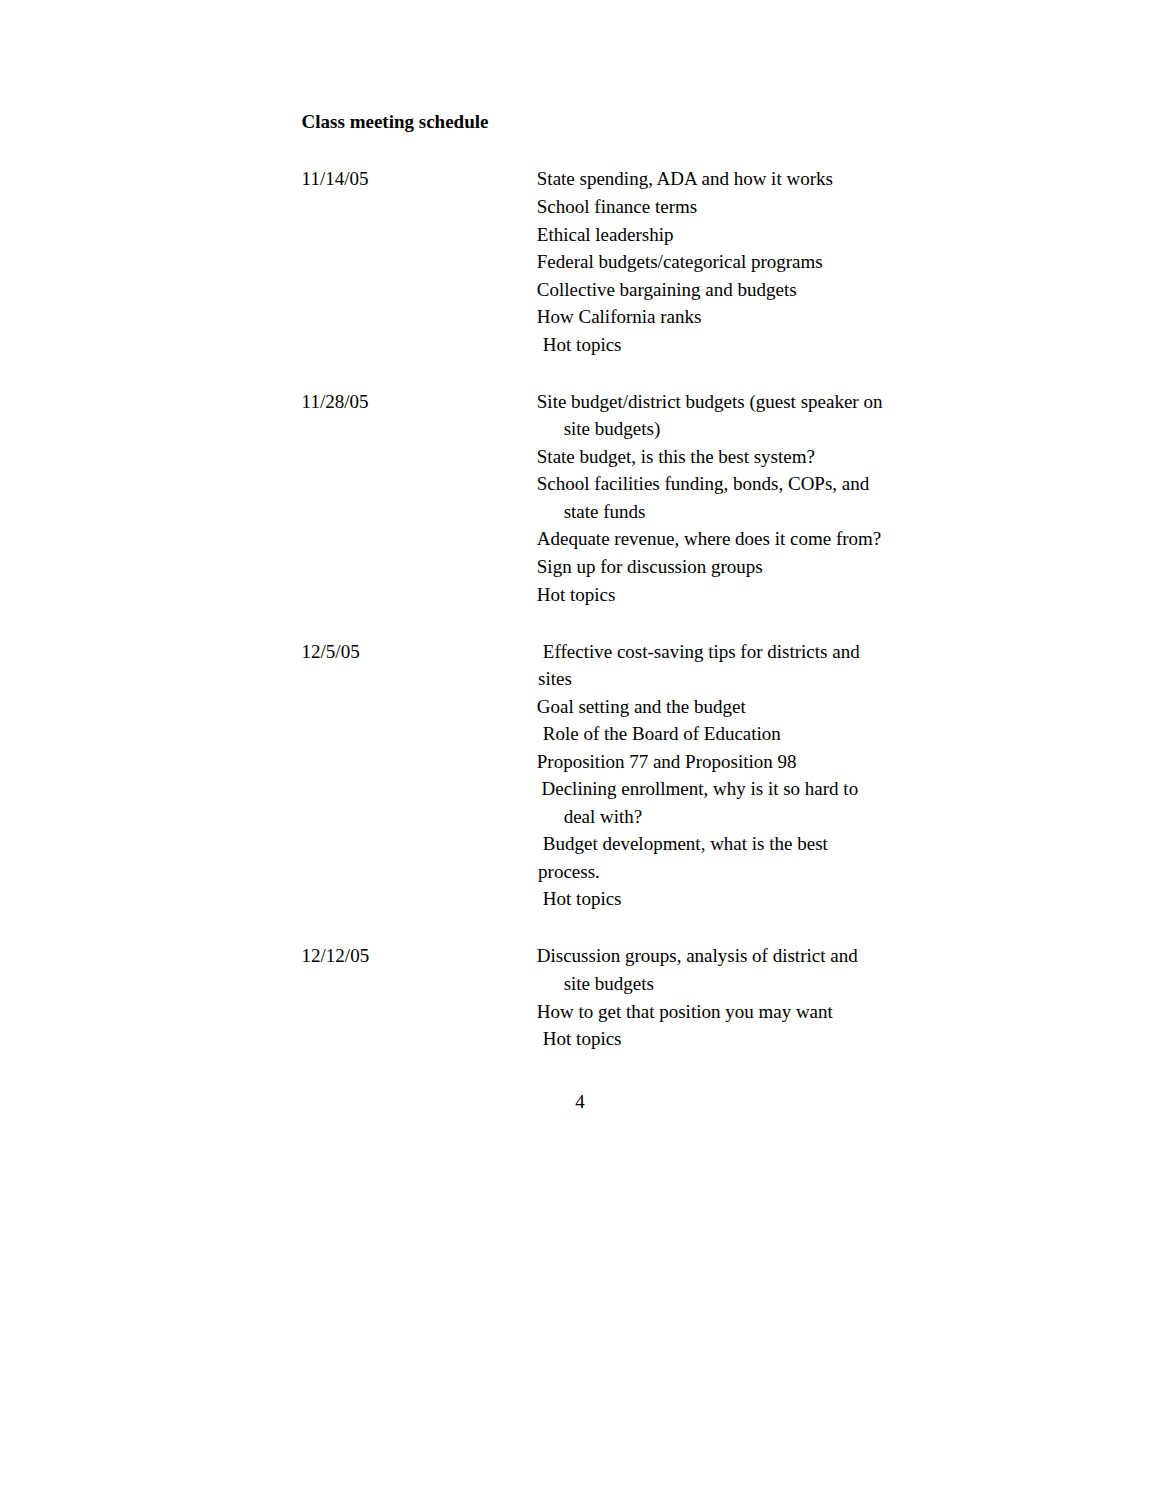Class meeting schedule
| 11/14/05 | State spending, ADA and how it works School finance terms Ethical leadership Federal budgets/categorical programs Collective bargaining and budgets How California ranks Hot topics |
| 11/28/05 | Site budget/district budgets (guest speaker on site budgets) State budget, is this the best system? School facilities funding, bonds, COPs, and state funds Adequate revenue, where does it come from? Sign up for discussion groups Hot topics |
| 12/5/05 | Effective cost-saving tips for districts and sites Goal setting and the budget Role of the Board of Education Proposition 77 and Proposition 98 Declining enrollment, why is it so hard to deal with? Budget development, what is the best process. Hot topics |
| 12/12/05 | Discussion groups, analysis of district and site budgets How to get that position you may want Hot topics |
4